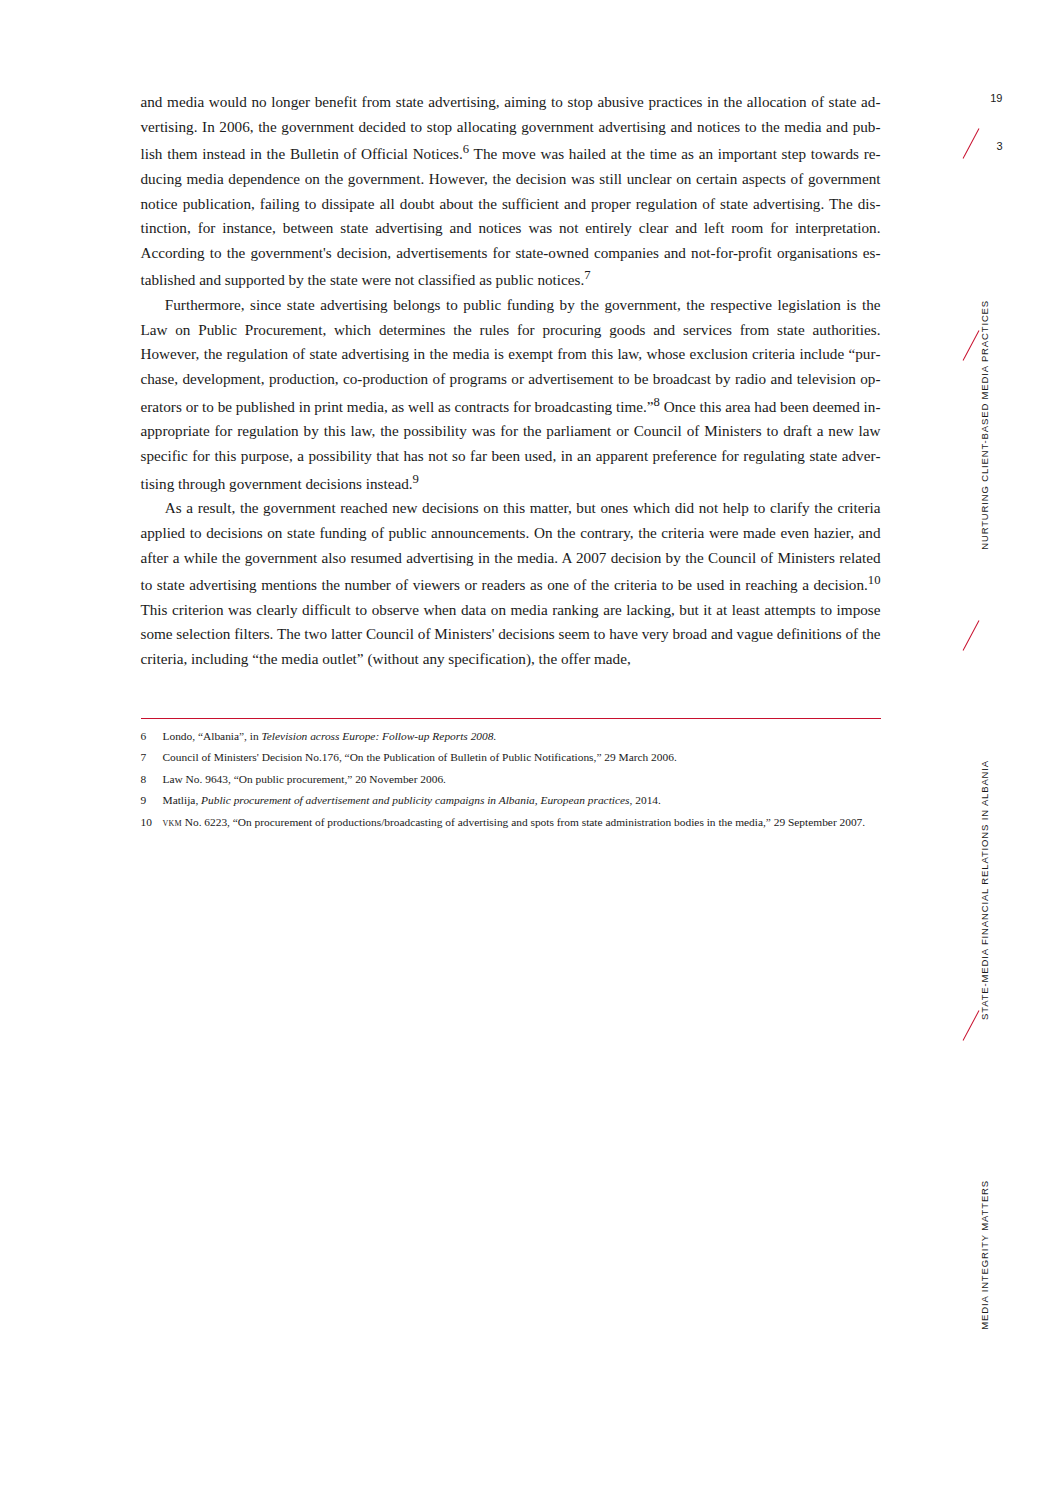19
3
Nurturing client-based media practices
State-media financial relations in Albania
Media integrity matters
and media would no longer benefit from state advertising, aiming to stop abusive practices in the allocation of state advertising. In 2006, the government decided to stop allocating government advertising and notices to the media and publish them instead in the Bulletin of Official Notices.6 The move was hailed at the time as an important step towards reducing media dependence on the government. However, the decision was still unclear on certain aspects of government notice publication, failing to dissipate all doubt about the sufficient and proper regulation of state advertising. The distinction, for instance, between state advertising and notices was not entirely clear and left room for interpretation. According to the government's decision, advertisements for state-owned companies and not-for-profit organisations established and supported by the state were not classified as public notices.7
Furthermore, since state advertising belongs to public funding by the government, the respective legislation is the Law on Public Procurement, which determines the rules for procuring goods and services from state authorities. However, the regulation of state advertising in the media is exempt from this law, whose exclusion criteria include “purchase, development, production, co-production of programs or advertisement to be broadcast by radio and television operators or to be published in print media, as well as contracts for broadcasting time.”8 Once this area had been deemed inappropriate for regulation by this law, the possibility was for the parliament or Council of Ministers to draft a new law specific for this purpose, a possibility that has not so far been used, in an apparent preference for regulating state advertising through government decisions instead.9
As a result, the government reached new decisions on this matter, but ones which did not help to clarify the criteria applied to decisions on state funding of public announcements. On the contrary, the criteria were made even hazier, and after a while the government also resumed advertising in the media. A 2007 decision by the Council of Ministers related to state advertising mentions the number of viewers or readers as one of the criteria to be used in reaching a decision.10 This criterion was clearly difficult to observe when data on media ranking are lacking, but it at least attempts to impose some selection filters. The two latter Council of Ministers' decisions seem to have very broad and vague definitions of the criteria, including “the media outlet” (without any specification), the offer made,
6
Londo, “Albania”, in Television across Europe: Follow-up Reports 2008.
7
Council of Ministers' Decision No.176, “On the Publication of Bulletin of Public Notifications,” 29 March 2006.
8
Law No. 9643, “On public procurement,” 20 November 2006.
9
Matlija, Public procurement of advertisement and publicity campaigns in Albania, European practices, 2014.
10
vkm No. 6223, “On procurement of productions/broadcasting of advertising and spots from state administration bodies in the media,” 29 September 2007.